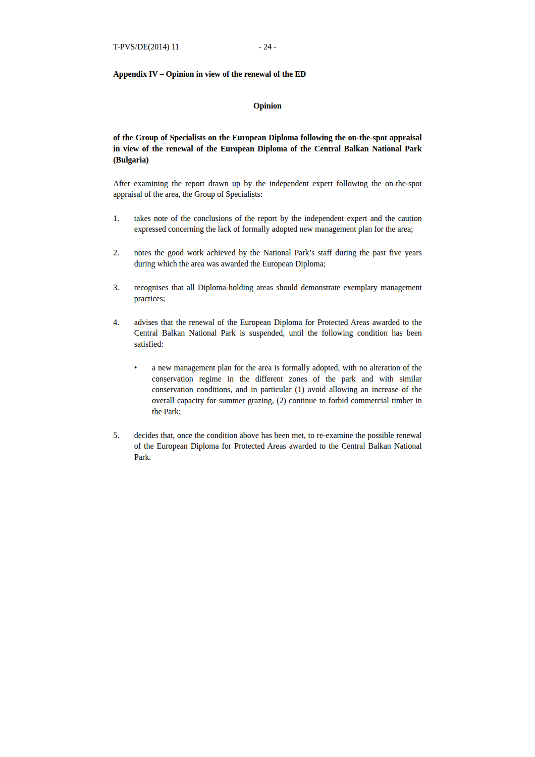T-PVS/DE(2014) 11 - 24 -
Appendix IV – Opinion in view of the renewal of the ED
Opinion
of the Group of Specialists on the European Diploma following the on-the-spot appraisal in view of the renewal of the European Diploma of the Central Balkan National Park (Bulgaria)
After examining the report drawn up by the independent expert following the on-the-spot appraisal of the area, the Group of Specialists:
1.
takes note of the conclusions of the report by the independent expert and the caution expressed concerning the lack of formally adopted new management plan for the area;
2.
notes the good work achieved by the National Park’s staff during the past five years during which the area was awarded the European Diploma;
3.
recognises that all Diploma-holding areas should demonstrate exemplary management practices;
4.
advises that the renewal of the European Diploma for Protected Areas awarded to the Central Balkan National Park is suspended, until the following condition has been satisfied:
•
a new management plan for the area is formally adopted, with no alteration of the conservation regime in the different zones of the park and with similar conservation conditions, and in particular (1) avoid allowing an increase of the overall capacity for summer grazing, (2) continue to forbid commercial timber in the Park;
5.
decides that, once the condition above has been met, to re-examine the possible renewal of the European Diploma for Protected Areas awarded to the Central Balkan National Park.